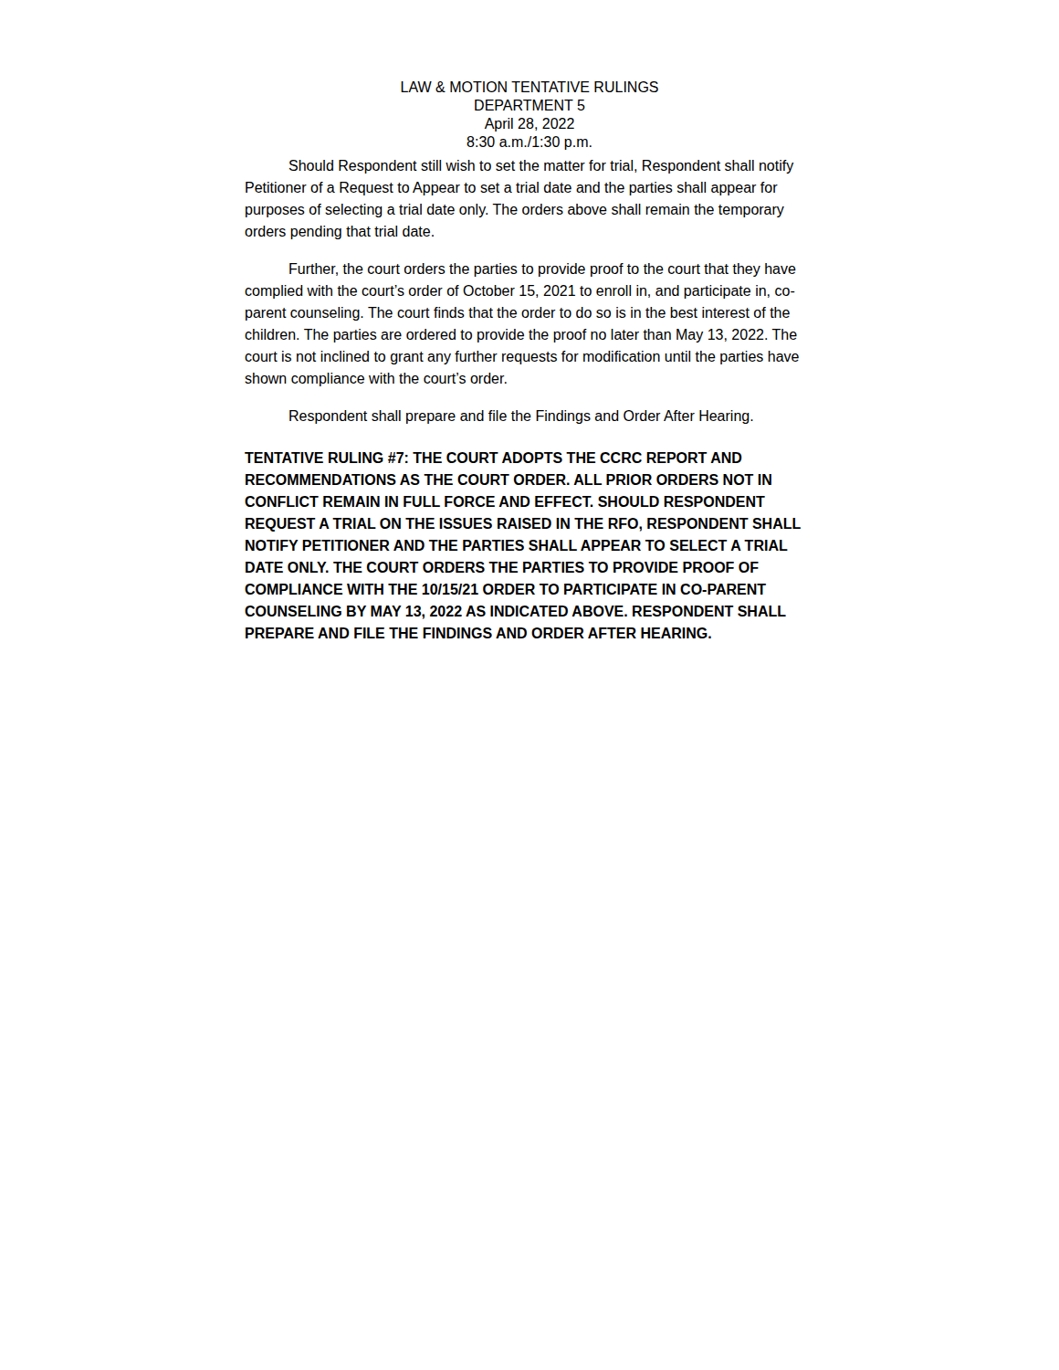LAW & MOTION TENTATIVE RULINGS
DEPARTMENT 5
April 28, 2022
8:30 a.m./1:30 p.m.
Should Respondent still wish to set the matter for trial, Respondent shall notify Petitioner of a Request to Appear to set a trial date and the parties shall appear for purposes of selecting a trial date only. The orders above shall remain the temporary orders pending that trial date.
Further, the court orders the parties to provide proof to the court that they have complied with the court’s order of October 15, 2021 to enroll in, and participate in, co-parent counseling. The court finds that the order to do so is in the best interest of the children. The parties are ordered to provide the proof no later than May 13, 2022. The court is not inclined to grant any further requests for modification until the parties have shown compliance with the court’s order.
Respondent shall prepare and file the Findings and Order After Hearing.
TENTATIVE RULING #7: THE COURT ADOPTS THE CCRC REPORT AND RECOMMENDATIONS AS THE COURT ORDER. ALL PRIOR ORDERS NOT IN CONFLICT REMAIN IN FULL FORCE AND EFFECT. SHOULD RESPONDENT REQUEST A TRIAL ON THE ISSUES RAISED IN THE RFO, RESPONDENT SHALL NOTIFY PETITIONER AND THE PARTIES SHALL APPEAR TO SELECT A TRIAL DATE ONLY. THE COURT ORDERS THE PARTIES TO PROVIDE PROOF OF COMPLIANCE WITH THE 10/15/21 ORDER TO PARTICIPATE IN CO-PARENT COUNSELING BY MAY 13, 2022 AS INDICATED ABOVE. RESPONDENT SHALL PREPARE AND FILE THE FINDINGS AND ORDER AFTER HEARING.